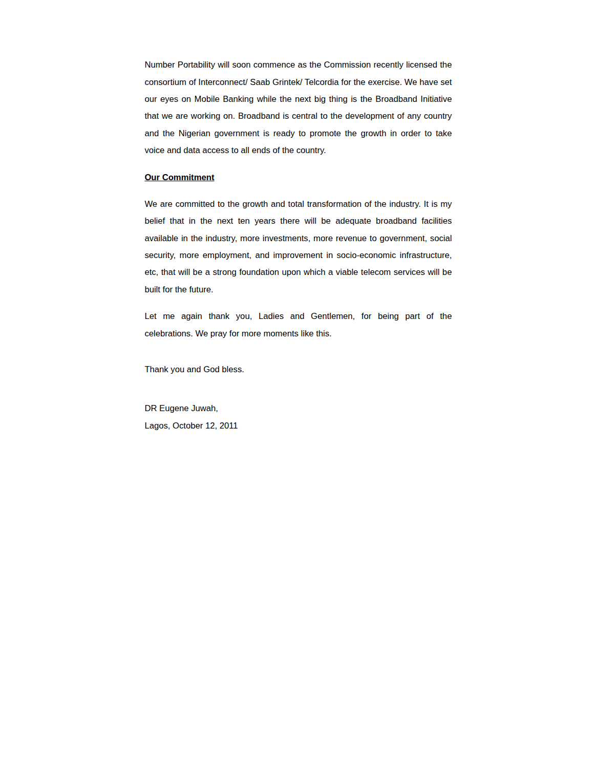Number Portability will soon commence as the Commission recently licensed the consortium of Interconnect/ Saab Grintek/ Telcordia for the exercise. We have set our eyes on Mobile Banking while the next big thing is the Broadband Initiative that we are working on. Broadband is central to the development of any country and the Nigerian government is ready to promote the growth in order to take voice and data access to all ends of the country.
Our Commitment
We are committed to the growth and total transformation of the industry. It is my belief that in the next ten years there will be adequate broadband facilities available in the industry, more investments, more revenue to government, social security, more employment, and improvement in socio-economic infrastructure, etc, that will be a strong foundation upon which a viable telecom services will be built for the future.
Let me again thank you, Ladies and Gentlemen, for being part of the celebrations. We pray for more moments like this.
Thank you and God bless.
DR Eugene Juwah,
Lagos, October 12, 2011